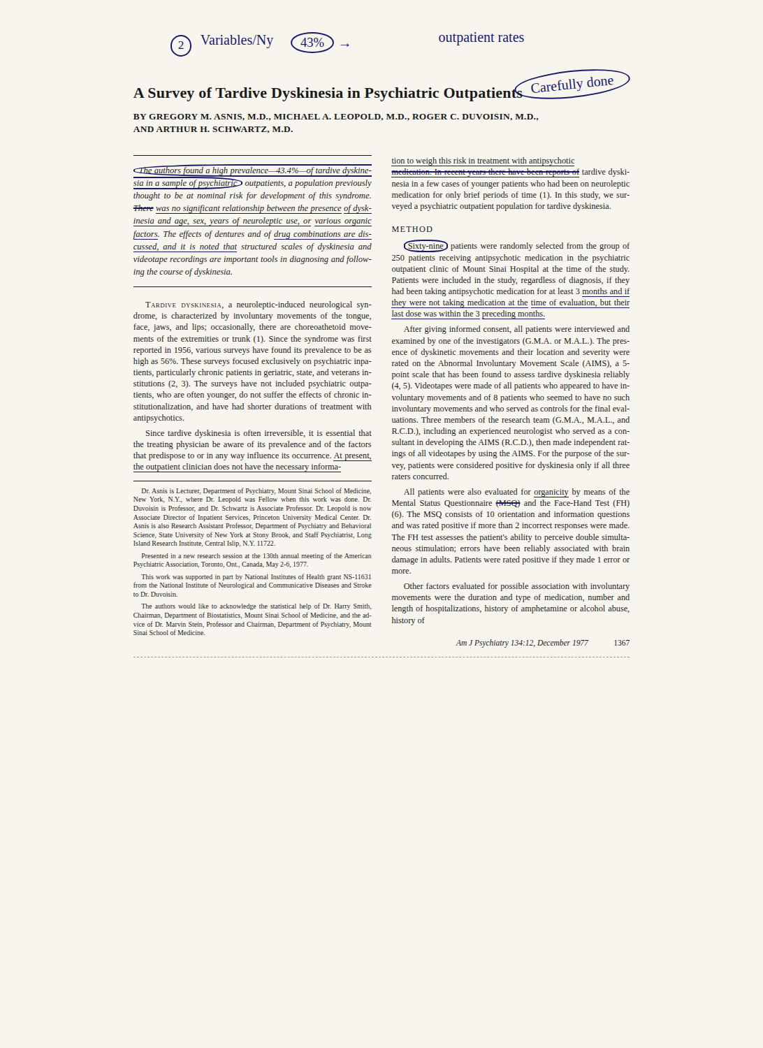2
Variables/Ny
43%
→
outpatient rates
A Survey of Tardive Dyskinesia in Psychiatric Outpatients
BY GREGORY M. ASNIS, M.D., MICHAEL A. LEOPOLD, M.D., ROGER C. DUVOISIN, M.D.,
AND ARTHUR H. SCHWARTZ, M.D.
Carefully done
The authors found a high prevalence—43.4%—of tardive dyskinesia in a sample of psychiatric outpatients, a population previously thought to be at nominal risk for development of this syndrome. There was no significant relationship between the presence of dyskinesia and age, sex, years of neuroleptic use, or various organic factors. The effects of dentures and of drug combinations are discussed, and it is noted that structured scales of dyskinesia and videotape recordings are important tools in diagnosing and following the course of dyskinesia.
Tardive dyskinesia, a neuroleptic-induced neurological syndrome, is characterized by involuntary movements of the tongue, face, jaws, and lips; occasionally, there are choreoathetoid movements of the extremities or trunk (1). Since the syndrome was first reported in 1956, various surveys have found its prevalence to be as high as 56%. These surveys focused exclusively on psychiatric inpatients, particularly chronic patients in geriatric, state, and veterans institutions (2, 3). The surveys have not included psychiatric outpatients, who are often younger, do not suffer the effects of chronic institutionalization, and have had shorter durations of treatment with antipsychotics.
Since tardive dyskinesia is often irreversible, it is essential that the treating physician be aware of its prevalence and of the factors that predispose to or in any way influence its occurrence. At present, the outpatient clinician does not have the necessary informa-
Dr. Asnis is Lecturer, Department of Psychiatry, Mount Sinai School of Medicine, New York, N.Y., where Dr. Leopold was Fellow when this work was done. Dr. Duvoisin is Professor, and Dr. Schwartz is Associate Professor. Dr. Leopold is now Associate Director of Inpatient Services, Princeton University Medical Center. Dr. Asnis is also Research Assistant Professor, Department of Psychiatry and Behavioral Science, State University of New York at Stony Brook, and Staff Psychiatrist, Long Island Research Institute, Central Islip, N.Y. 11722.
Presented in a new research session at the 130th annual meeting of the American Psychiatric Association, Toronto, Ont., Canada, May 2-6, 1977.
This work was supported in part by National Institutes of Health grant NS-11631 from the National Institute of Neurological and Communicative Diseases and Stroke to Dr. Duvoisin.
The authors would like to acknowledge the statistical help of Dr. Harry Smith, Chairman, Department of Biostatistics, Mount Sinai School of Medicine, and the advice of Dr. Marvin Stein, Professor and Chairman, Department of Psychiatry, Mount Sinai School of Medicine.
tion to weigh this risk in treatment with antipsychotic
medication. In recent years there have been reports of tardive dyskinesia in a few cases of younger patients who had been on neuroleptic medication for only brief periods of time (1). In this study, we surveyed a psychiatric outpatient population for tardive dyskinesia.
METHOD
Sixty-nine patients were randomly selected from the group of 250 patients receiving antipsychotic medication in the psychiatric outpatient clinic of Mount Sinai Hospital at the time of the study. Patients were included in the study, regardless of diagnosis, if they had been taking antipsychotic medication for at least 3 months and if they were not taking medication at the time of evaluation, but their last dose was within the 3 preceding months.
After giving informed consent, all patients were interviewed and examined by one of the investigators (G.M.A. or M.A.L.). The presence of dyskinetic movements and their location and severity were rated on the Abnormal Involuntary Movement Scale (AIMS), a 5-point scale that has been found to assess tardive dyskinesia reliably (4, 5). Videotapes were made of all patients who appeared to have involuntary movements and of 8 patients who seemed to have no such involuntary movements and who served as controls for the final evaluations. Three members of the research team (G.M.A., M.A.L., and R.C.D.), including an experienced neurologist who served as a consultant in developing the AIMS (R.C.D.), then made independent ratings of all videotapes by using the AIMS. For the purpose of the survey, patients were considered positive for dyskinesia only if all three raters concurred.
All patients were also evaluated for organicity by means of the Mental Status Questionnaire (MSQ) and the Face-Hand Test (FH) (6). The MSQ consists of 10 orientation and information questions and was rated positive if more than 2 incorrect responses were made. The FH test assesses the patient's ability to perceive double simultaneous stimulation; errors have been reliably associated with brain damage in adults. Patients were rated positive if they made 1 error or more.
Other factors evaluated for possible association with involuntary movements were the duration and type of medication, number and length of hospitalizations, history of amphetamine or alcohol abuse, history of
Am J Psychiatry 134:12, December 1977 1367